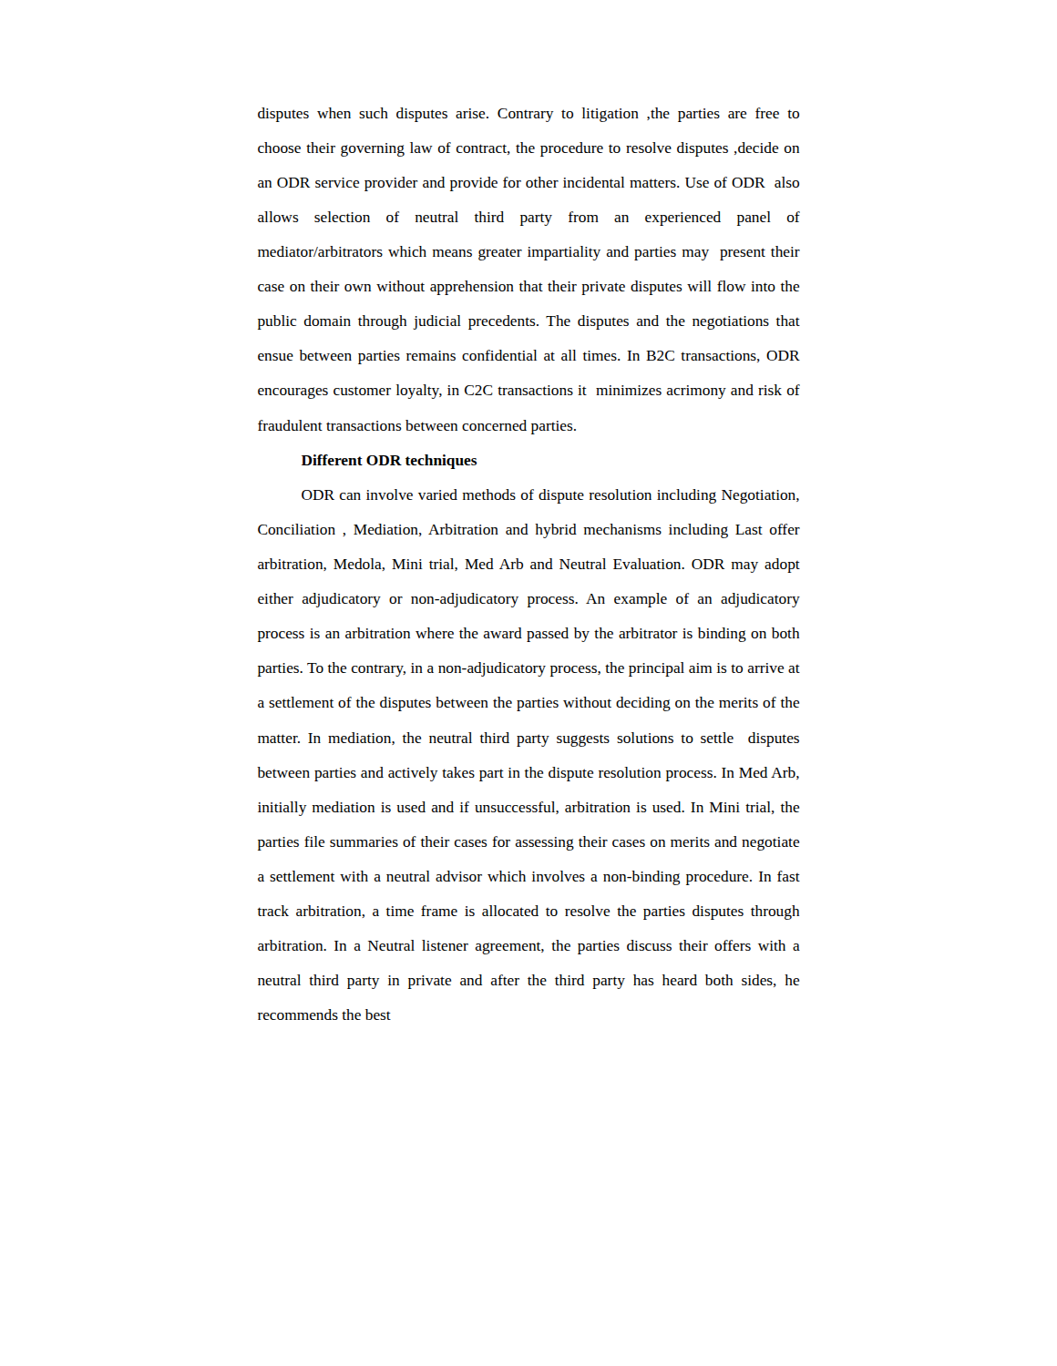disputes when such disputes arise. Contrary to litigation ,the parties are free to choose their governing law of contract, the procedure to resolve disputes ,decide on an ODR service provider and provide for other incidental matters. Use of ODR also allows selection of neutral third party from an experienced panel of mediator/arbitrators which means greater impartiality and parties may present their case on their own without apprehension that their private disputes will flow into the public domain through judicial precedents. The disputes and the negotiations that ensue between parties remains confidential at all times. In B2C transactions, ODR encourages customer loyalty, in C2C transactions it minimizes acrimony and risk of fraudulent transactions between concerned parties.
Different ODR techniques
ODR can involve varied methods of dispute resolution including Negotiation, Conciliation , Mediation, Arbitration and hybrid mechanisms including Last offer arbitration, Medola, Mini trial, Med Arb and Neutral Evaluation. ODR may adopt either adjudicatory or non-adjudicatory process. An example of an adjudicatory process is an arbitration where the award passed by the arbitrator is binding on both parties. To the contrary, in a non-adjudicatory process, the principal aim is to arrive at a settlement of the disputes between the parties without deciding on the merits of the matter. In mediation, the neutral third party suggests solutions to settle disputes between parties and actively takes part in the dispute resolution process. In Med Arb, initially mediation is used and if unsuccessful, arbitration is used. In Mini trial, the parties file summaries of their cases for assessing their cases on merits and negotiate a settlement with a neutral advisor which involves a non-binding procedure. In fast track arbitration, a time frame is allocated to resolve the parties disputes through arbitration. In a Neutral listener agreement, the parties discuss their offers with a neutral third party in private and after the third party has heard both sides, he recommends the best